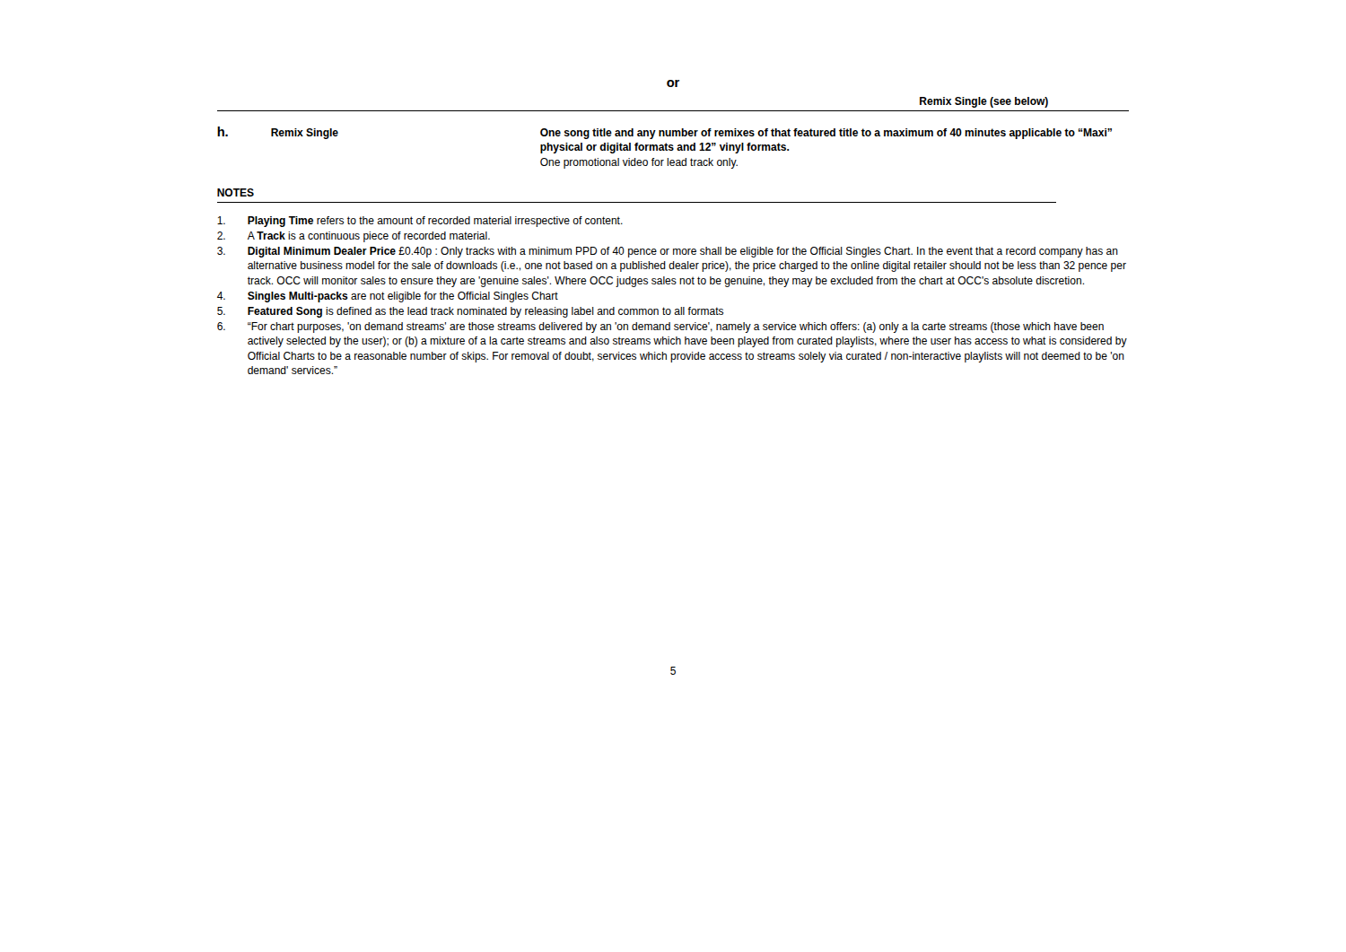or
Remix Single (see below)
h.
Remix Single
One song title and any number of remixes of that featured title to a maximum of 40 minutes applicable to “Maxi” physical or digital formats and 12” vinyl formats.
One promotional video for lead track only.
NOTES
Playing Time refers to the amount of recorded material irrespective of content.
A Track is a continuous piece of recorded material.
Digital Minimum Dealer Price £0.40p : Only tracks with a minimum PPD of 40 pence or more shall be eligible for the Official Singles Chart. In the event that a record company has an alternative business model for the sale of downloads (i.e., one not based on a published dealer price), the price charged to the online digital retailer should not be less than 32 pence per track. OCC will monitor sales to ensure they are 'genuine sales'. Where OCC judges sales not to be genuine, they may be excluded from the chart at OCC's absolute discretion.
Singles Multi-packs are not eligible for the Official Singles Chart
Featured Song is defined as the lead track nominated by releasing label and common to all formats
“For chart purposes, 'on demand streams' are those streams delivered by an 'on demand service', namely a service which offers: (a) only a la carte streams (those which have been actively selected by the user); or (b) a mixture of a la carte streams and also streams which have been played from curated playlists, where the user has access to what is considered by Official Charts to be a reasonable number of skips. For removal of doubt, services which provide access to streams solely via curated / non-interactive playlists will not deemed to be 'on demand' services.”
5